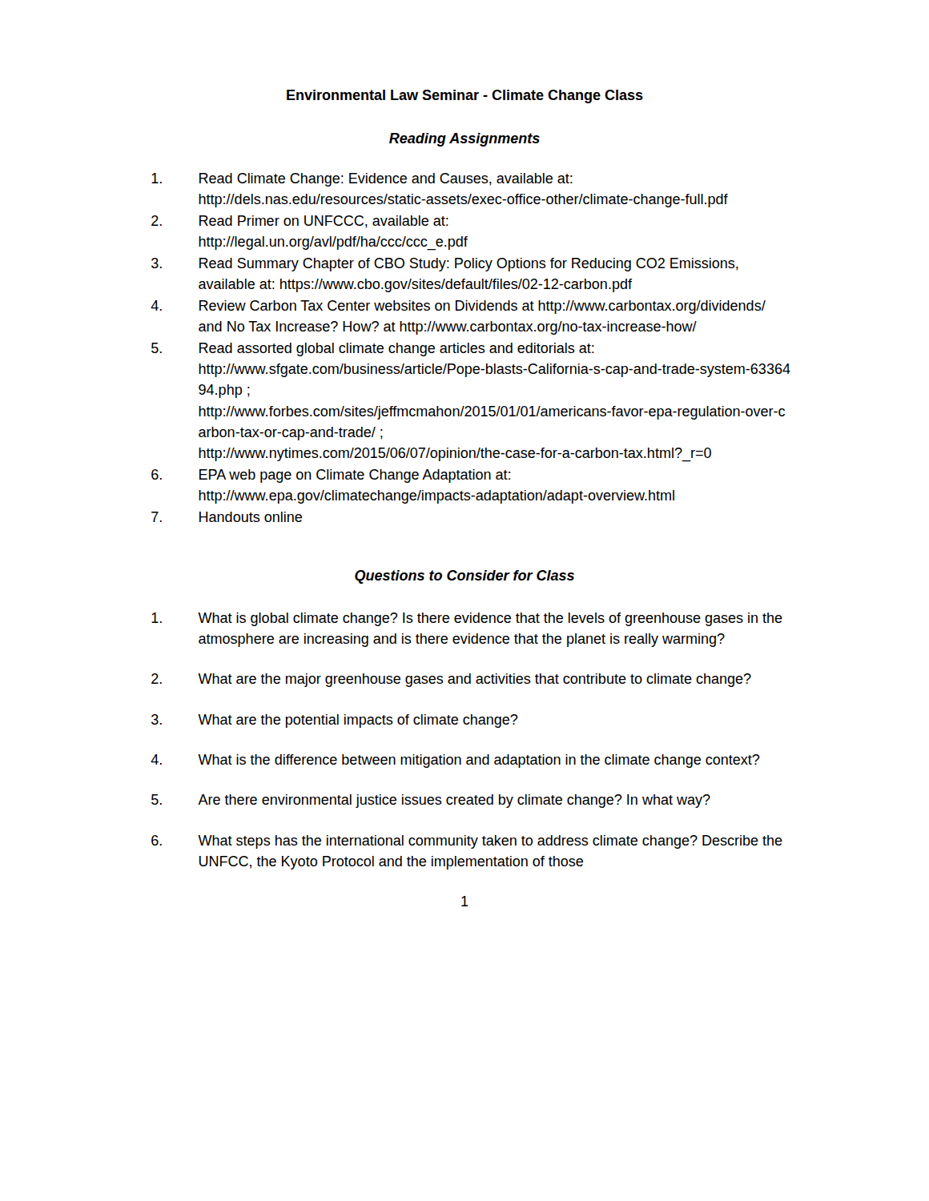Environmental Law Seminar - Climate Change Class
Reading Assignments
Read Climate Change: Evidence and Causes, available at:
http://dels.nas.edu/resources/static-assets/exec-office-other/climate-change-full.pdf
Read Primer on UNFCCC, available at:
http://legal.un.org/avl/pdf/ha/ccc/ccc_e.pdf
Read Summary Chapter of CBO Study: Policy Options for Reducing CO2 Emissions, available at: https://www.cbo.gov/sites/default/files/02-12-carbon.pdf
Review Carbon Tax Center websites on Dividends at http://www.carbontax.org/dividends/ and No Tax Increase? How? at http://www.carbontax.org/no-tax-increase-how/
Read assorted global climate change articles and editorials at:
http://www.sfgate.com/business/article/Pope-blasts-California-s-cap-and-trade-system-6336494.php ;
http://www.forbes.com/sites/jeffmcmahon/2015/01/01/americans-favor-epa-regulation-over-carbon-tax-or-cap-and-trade/ ;
http://www.nytimes.com/2015/06/07/opinion/the-case-for-a-carbon-tax.html?_r=0
EPA web page on Climate Change Adaptation at:
http://www.epa.gov/climatechange/impacts-adaptation/adapt-overview.html
Handouts online
Questions to Consider for Class
What is global climate change? Is there evidence that the levels of greenhouse gases in the atmosphere are increasing and is there evidence that the planet is really warming?
What are the major greenhouse gases and activities that contribute to climate change?
What are the potential impacts of climate change?
What is the difference between mitigation and adaptation in the climate change context?
Are there environmental justice issues created by climate change? In what way?
What steps has the international community taken to address climate change? Describe the UNFCC, the Kyoto Protocol and the implementation of those
1